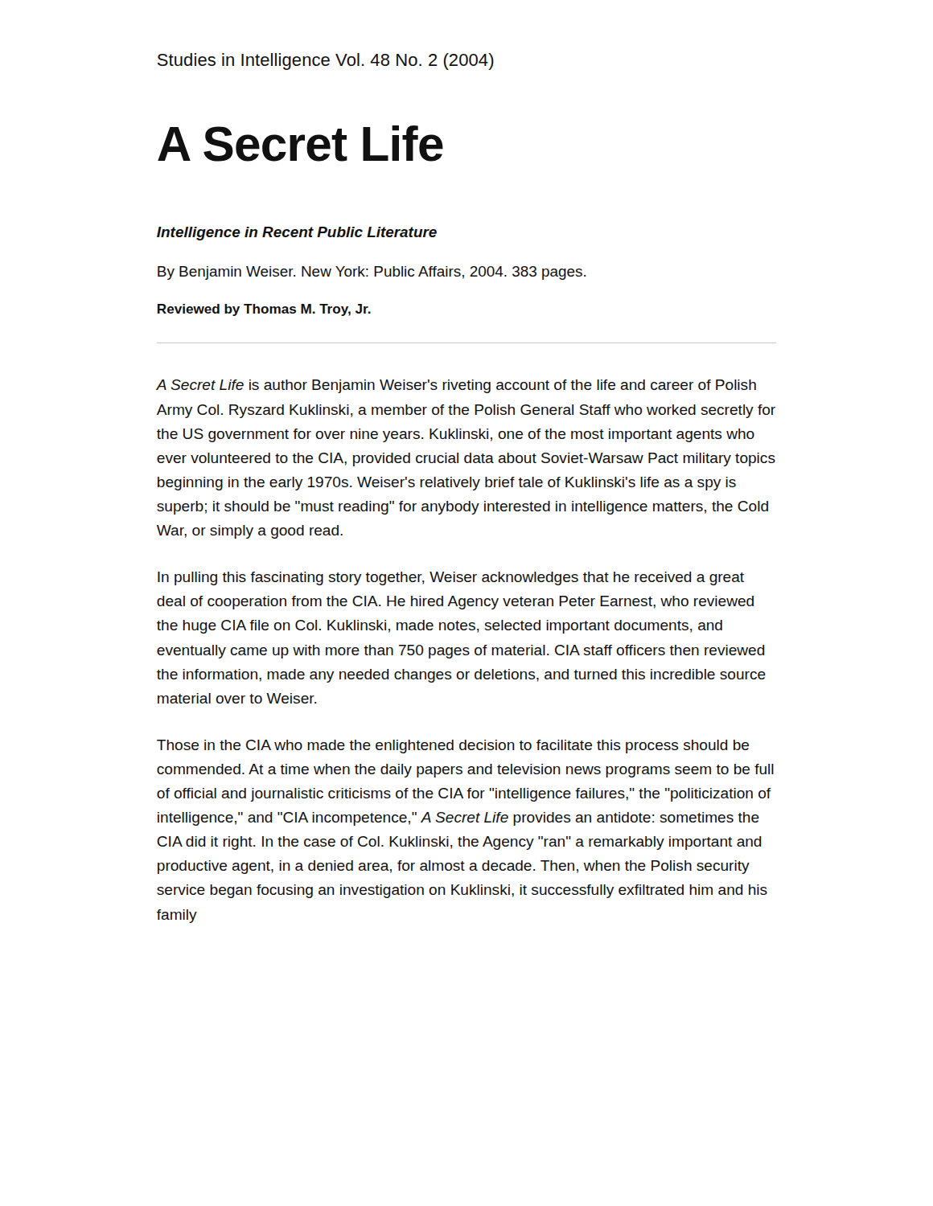Studies in Intelligence Vol. 48 No. 2 (2004)
A Secret Life
Intelligence in Recent Public Literature
By Benjamin Weiser. New York: Public Affairs, 2004. 383 pages.
Reviewed by Thomas M. Troy, Jr.
A Secret Life is author Benjamin Weiser's riveting account of the life and career of Polish Army Col. Ryszard Kuklinski, a member of the Polish General Staff who worked secretly for the US government for over nine years. Kuklinski, one of the most important agents who ever volunteered to the CIA, provided crucial data about Soviet-Warsaw Pact military topics beginning in the early 1970s. Weiser's relatively brief tale of Kuklinski's life as a spy is superb; it should be "must reading" for anybody interested in intelligence matters, the Cold War, or simply a good read.
In pulling this fascinating story together, Weiser acknowledges that he received a great deal of cooperation from the CIA. He hired Agency veteran Peter Earnest, who reviewed the huge CIA file on Col. Kuklinski, made notes, selected important documents, and eventually came up with more than 750 pages of material. CIA staff officers then reviewed the information, made any needed changes or deletions, and turned this incredible source material over to Weiser.
Those in the CIA who made the enlightened decision to facilitate this process should be commended. At a time when the daily papers and television news programs seem to be full of official and journalistic criticisms of the CIA for "intelligence failures," the "politicization of intelligence," and "CIA incompetence," A Secret Life provides an antidote: sometimes the CIA did it right. In the case of Col. Kuklinski, the Agency "ran" a remarkably important and productive agent, in a denied area, for almost a decade. Then, when the Polish security service began focusing an investigation on Kuklinski, it successfully exfiltrated him and his family